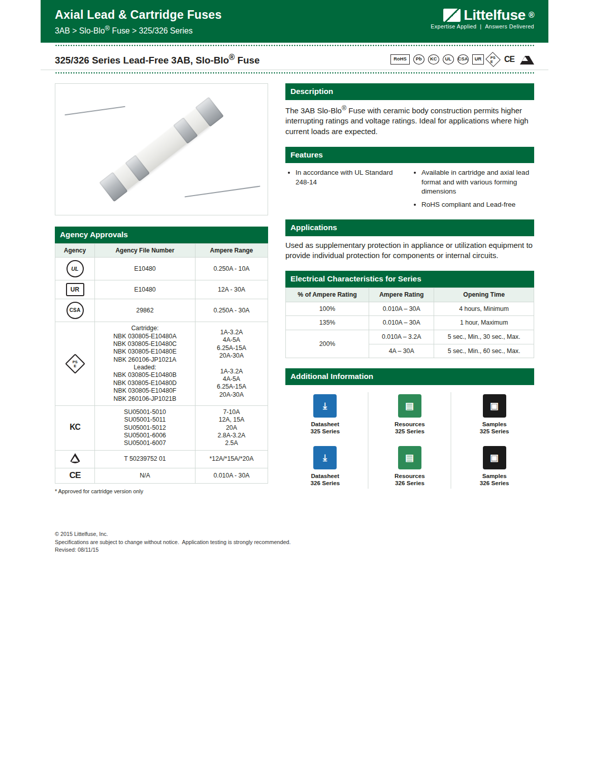Axial Lead & Cartridge Fuses
3AB > Slo-Blo® Fuse > 325/326 Series
Littelfuse®
Expertise Applied | Answers Delivered
325/326 Series Lead-Free 3AB, Slo-Blo® Fuse
RoHS Pb KC UL CSA UR PS
E CE
Agency Approvals
| Agency | Agency File Number | Ampere Range |
| --- | --- | --- |
| UL | E10480 | 0.250A - 10A |
| UR | E10480 | 12A - 30A |
| CSA | 29862 | 0.250A - 30A |
| PS E | Cartridge: NBK 030805-E10480A NBK 030805-E10480C NBK 030805-E10480E NBK 260106-JP1021A Leaded: NBK 030805-E10480B NBK 030805-E10480D NBK 030805-E10480F NBK 260106-JP1021B | 1A-3.2A 4A-5A 6.25A-15A 20A-30A 1A-3.2A 4A-5A 6.25A-15A 20A-30A |
| KC | SU05001-5010 SU05001-5011 SU05001-5012 SU05001-6006 SU05001-6007 | 7-10A 12A, 15A 20A 2.8A-3.2A 2.5A |
| | T 50239752 01 | *12A/*15A/*20A |
| CE | N/A | 0.010A - 30A |
* Approved for cartridge version only
Description
The 3AB Slo-Blo® Fuse with ceramic body construction permits higher interrupting ratings and voltage ratings. Ideal for applications where high current loads are expected.
Features
In accordance with UL Standard 248-14
Available in cartridge and axial lead format and with various forming dimensions
RoHS compliant and Lead-free
Applications
Used as supplementary protection in appliance or utilization equipment to provide individual protection for components or internal circuits.
Electrical Characteristics for Series
| % of Ampere Rating | Ampere Rating | Opening Time |
| --- | --- | --- |
| 100% | 0.010A – 30A | 4 hours, Minimum |
| 135% | 0.010A – 30A | 1 hour, Maximum |
| 200% | 0.010A – 3.2A | 5 sec., Min., 30 sec., Max. |
| 4A – 30A | 5 sec., Min., 60 sec., Max. |
Additional Information
⤓
Datasheet
325 Series
▤
Resources
325 Series
▣
Samples
325 Series
⤓
Datasheet
326 Series
▤
Resources
326 Series
▣
Samples
326 Series
© 2015 Littelfuse, Inc.
Specifications are subject to change without notice. Application testing is strongly recommended.
Revised: 08/11/15